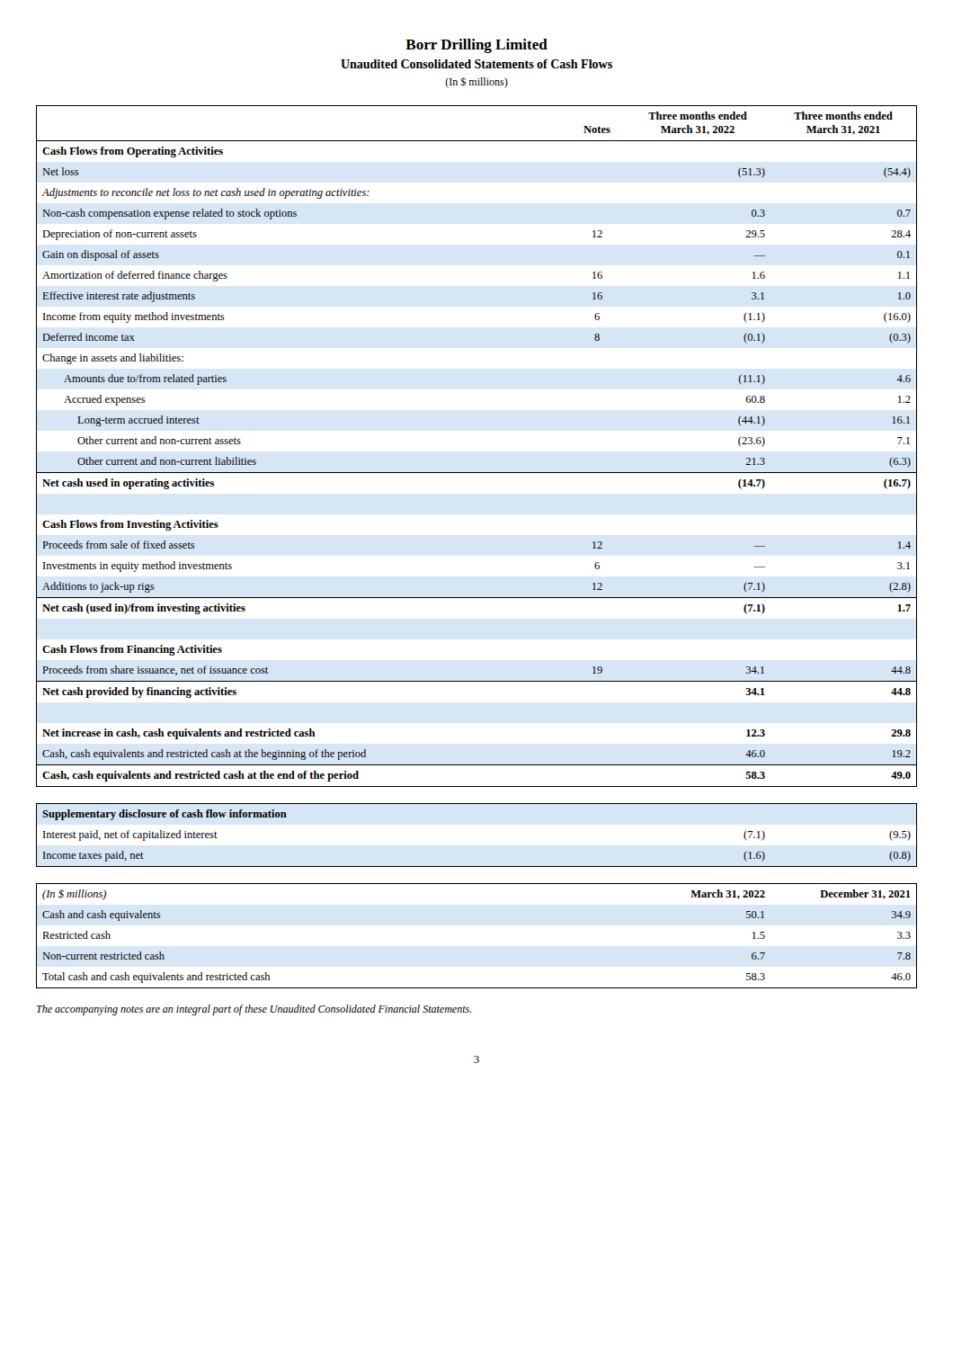Borr Drilling Limited
Unaudited Consolidated Statements of Cash Flows
(In $ millions)
| | Notes | Three months ended March 31, 2022 | Three months ended March 31, 2021 |
| Cash Flows from Operating Activities | | | |
| Net loss | | (51.3) | (54.4) |
| Adjustments to reconcile net loss to net cash used in operating activities: | | | |
| Non-cash compensation expense related to stock options | | 0.3 | 0.7 |
| Depreciation of non-current assets | 12 | 29.5 | 28.4 |
| Gain on disposal of assets | | — | 0.1 |
| Amortization of deferred finance charges | 16 | 1.6 | 1.1 |
| Effective interest rate adjustments | 16 | 3.1 | 1.0 |
| Income from equity method investments | 6 | (1.1) | (16.0) |
| Deferred income tax | 8 | (0.1) | (0.3) |
| Change in assets and liabilities: | | | |
| Amounts due to/from related parties | | (11.1) | 4.6 |
| Accrued expenses | | 60.8 | 1.2 |
| Long-term accrued interest | | (44.1) | 16.1 |
| Other current and non-current assets | | (23.6) | 7.1 |
| Other current and non-current liabilities | | 21.3 | (6.3) |
| Net cash used in operating activities | | (14.7) | (16.7) |
| Cash Flows from Investing Activities | | | |
| Proceeds from sale of fixed assets | 12 | — | 1.4 |
| Investments in equity method investments | 6 | — | 3.1 |
| Additions to jack-up rigs | 12 | (7.1) | (2.8) |
| Net cash (used in)/from investing activities | | (7.1) | 1.7 |
| Cash Flows from Financing Activities | | | |
| Proceeds from share issuance, net of issuance cost | 19 | 34.1 | 44.8 |
| Net cash provided by financing activities | | 34.1 | 44.8 |
| Net increase in cash, cash equivalents and restricted cash | | 12.3 | 29.8 |
| Cash, cash equivalents and restricted cash at the beginning of the period | | 46.0 | 19.2 |
| Cash, cash equivalents and restricted cash at the end of the period | | 58.3 | 49.0 |
| Supplementary disclosure of cash flow information | | | |
| Interest paid, net of capitalized interest | | (7.1) | (9.5) |
| Income taxes paid, net | | (1.6) | (0.8) |
| (In $ millions) | | March 31, 2022 | December 31, 2021 |
| Cash and cash equivalents | | 50.1 | 34.9 |
| Restricted cash | | 1.5 | 3.3 |
| Non-current restricted cash | | 6.7 | 7.8 |
| Total cash and cash equivalents and restricted cash | | 58.3 | 46.0 |
The accompanying notes are an integral part of these Unaudited Consolidated Financial Statements.
3